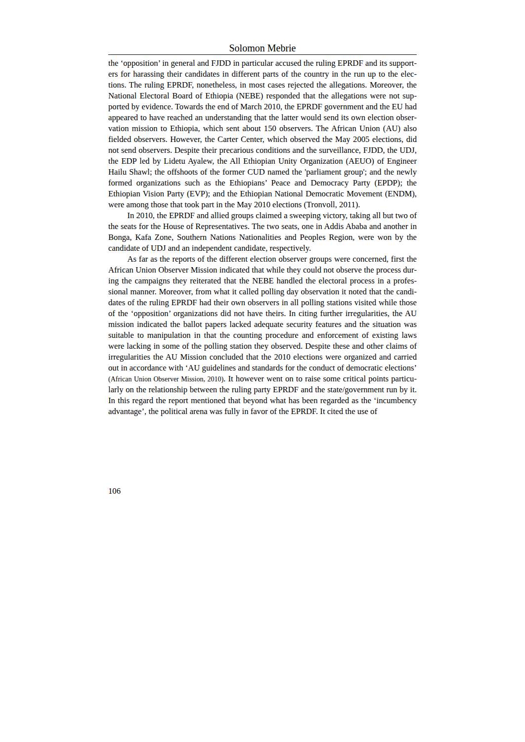Solomon Mebrie
the ‘opposition’ in general and FJDD in particular accused the ruling EPRDF and its supporters for harassing their candidates in different parts of the country in the run up to the elections. The ruling EPRDF, nonetheless, in most cases rejected the allegations. Moreover, the National Electoral Board of Ethiopia (NEBE) responded that the allegations were not supported by evidence. Towards the end of March 2010, the EPRDF government and the EU had appeared to have reached an understanding that the latter would send its own election observation mission to Ethiopia, which sent about 150 observers. The African Union (AU) also fielded observers. However, the Carter Center, which observed the May 2005 elections, did not send observers. Despite their precarious conditions and the surveillance, FJDD, the UDJ, the EDP led by Lidetu Ayalew, the All Ethiopian Unity Organization (AEUO) of Engineer Hailu Shawl; the offshoots of the former CUD named the 'parliament group'; and the newly formed organizations such as the Ethiopians’ Peace and Democracy Party (EPDP); the Ethiopian Vision Party (EVP); and the Ethiopian National Democratic Movement (ENDM), were among those that took part in the May 2010 elections (Tronvoll, 2011).
In 2010, the EPRDF and allied groups claimed a sweeping victory, taking all but two of the seats for the House of Representatives. The two seats, one in Addis Ababa and another in Bonga, Kafa Zone, Southern Nations Nationalities and Peoples Region, were won by the candidate of UDJ and an independent candidate, respectively.
As far as the reports of the different election observer groups were concerned, first the African Union Observer Mission indicated that while they could not observe the process during the campaigns they reiterated that the NEBE handled the electoral process in a professional manner. Moreover, from what it called polling day observation it noted that the candidates of the ruling EPRDF had their own observers in all polling stations visited while those of the ‘opposition’ organizations did not have theirs. In citing further irregularities, the AU mission indicated the ballot papers lacked adequate security features and the situation was suitable to manipulation in that the counting procedure and enforcement of existing laws were lacking in some of the polling station they observed. Despite these and other claims of irregularities the AU Mission concluded that the 2010 elections were organized and carried out in accordance with ‘AU guidelines and standards for the conduct of democratic elections’ (African Union Observer Mission, 2010). It however went on to raise some critical points particularly on the relationship between the ruling party EPRDF and the state/government run by it. In this regard the report mentioned that beyond what has been regarded as the ‘incumbency advantage’, the political arena was fully in favor of the EPRDF. It cited the use of
106